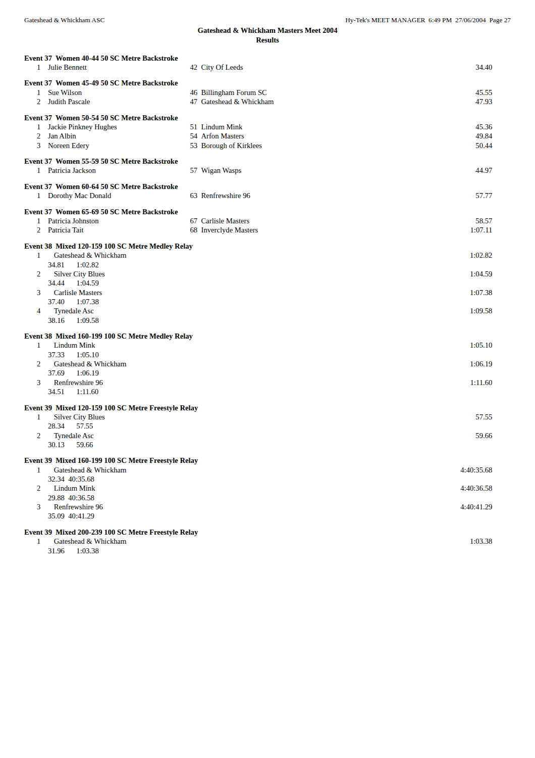Gateshead & Whickham ASC Hy-Tek's MEET MANAGER 6:49 PM 27/06/2004 Page 27
Gateshead & Whickham Masters Meet 2004
Results
Event 37 Women 40-44 50 SC Metre Backstroke
| 1 | Julie Bennett | 42 | City Of Leeds | 34.40 |
Event 37 Women 45-49 50 SC Metre Backstroke
| 1 | Sue Wilson | 46 | Billingham Forum SC | 45.55 |
| 2 | Judith Pascale | 47 | Gateshead & Whickham | 47.93 |
Event 37 Women 50-54 50 SC Metre Backstroke
| 1 | Jackie Pinkney Hughes | 51 | Lindum Mink | 45.36 |
| 2 | Jan Albin | 54 | Arfon Masters | 49.84 |
| 3 | Noreen Edery | 53 | Borough of Kirklees | 50.44 |
Event 37 Women 55-59 50 SC Metre Backstroke
| 1 | Patricia Jackson | 57 | Wigan Wasps | 44.97 |
Event 37 Women 60-64 50 SC Metre Backstroke
| 1 | Dorothy Mac Donald | 63 | Renfrewshire 96 | 57.77 |
Event 37 Women 65-69 50 SC Metre Backstroke
| 1 | Patricia Johnston | 67 | Carlisle Masters | 58.57 |
| 2 | Patricia Tait | 68 | Inverclyde Masters | 1:07.11 |
Event 38 Mixed 120-159 100 SC Metre Medley Relay
| 1 | Gateshead & Whickham | 1:02.82 |
| 34.81 1:02.82 |
| 2 | Silver City Blues | 1:04.59 |
| 34.44 1:04.59 |
| 3 | Carlisle Masters | 1:07.38 |
| 37.40 1:07.38 |
| 4 | Tynedale Asc | 1:09.58 |
| 38.16 1:09.58 |
Event 38 Mixed 160-199 100 SC Metre Medley Relay
| 1 | Lindum Mink | 1:05.10 |
| 37.33 1:05.10 |
| 2 | Gateshead & Whickham | 1:06.19 |
| 37.69 1:06.19 |
| 3 | Renfrewshire 96 | 1:11.60 |
| 34.51 1:11.60 |
Event 39 Mixed 120-159 100 SC Metre Freestyle Relay
| 1 | Silver City Blues | 57.55 |
| 28.34 57.55 |
| 2 | Tynedale Asc | 59.66 |
| 30.13 59.66 |
Event 39 Mixed 160-199 100 SC Metre Freestyle Relay
| 1 | Gateshead & Whickham | 4:40:35.68 |
| 32.34 40:35.68 |
| 2 | Lindum Mink | 4:40:36.58 |
| 29.88 40:36.58 |
| 3 | Renfrewshire 96 | 4:40:41.29 |
| 35.09 40:41.29 |
Event 39 Mixed 200-239 100 SC Metre Freestyle Relay
| 1 | Gateshead & Whickham | 1:03.38 |
| 31.96 1:03.38 |